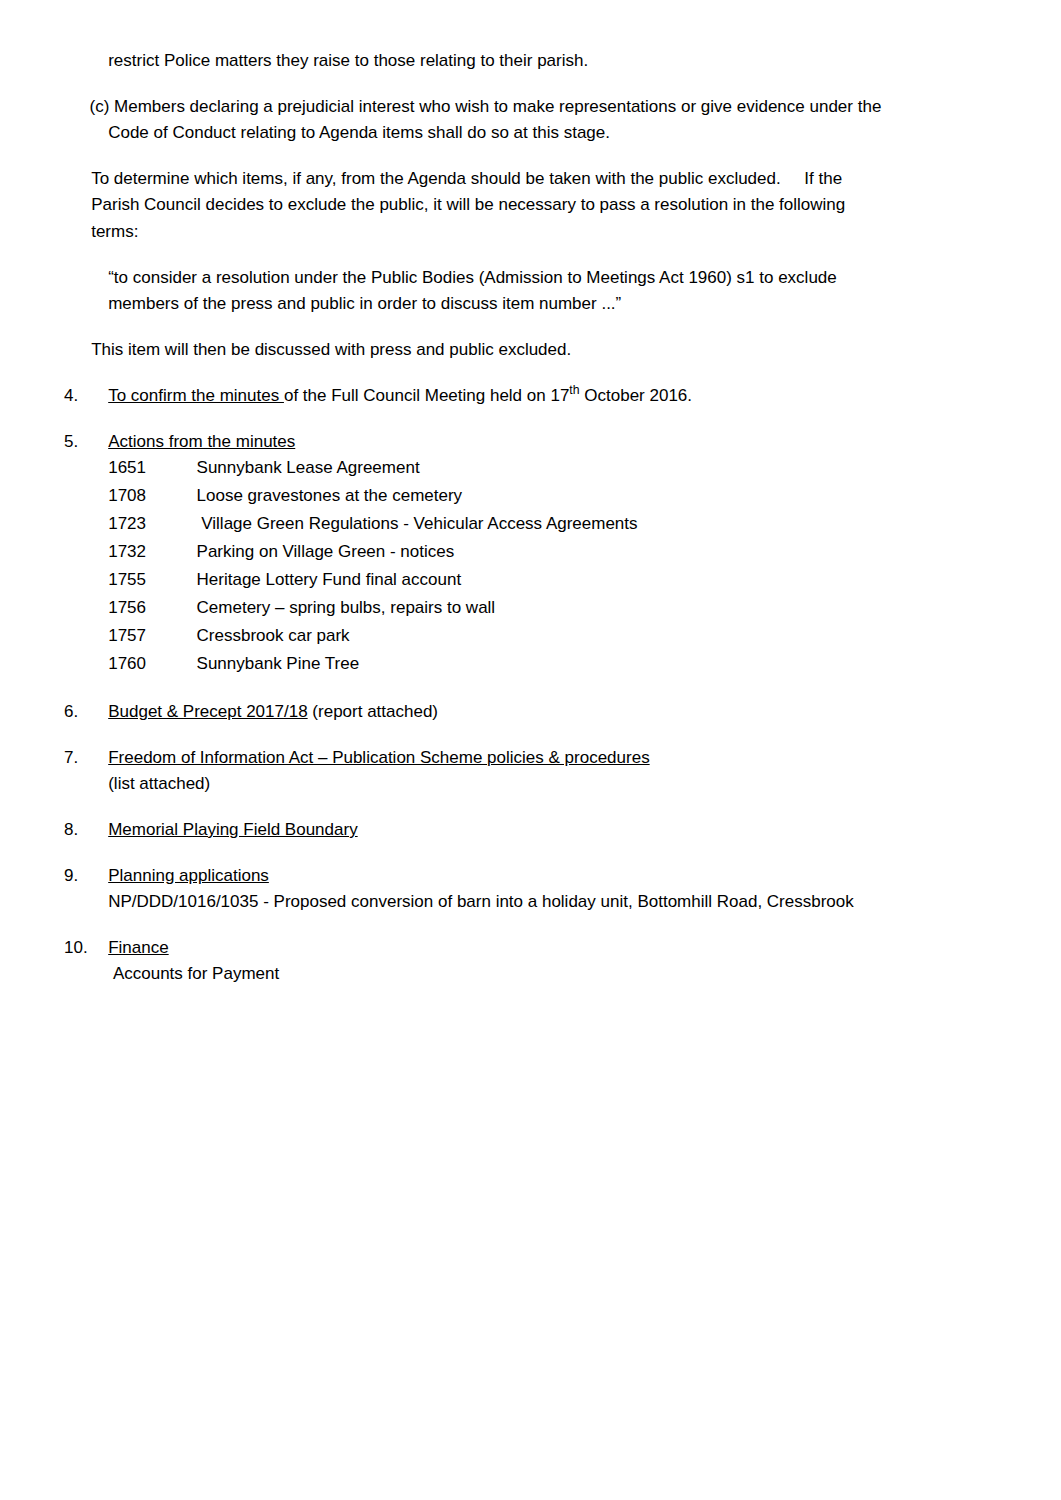restrict Police matters they raise to those relating to their parish.
(c) Members declaring a prejudicial interest who wish to make representations or give evidence under the Code of Conduct relating to Agenda items shall do so at this stage.
To determine which items, if any, from the Agenda should be taken with the public excluded. If the Parish Council decides to exclude the public, it will be necessary to pass a resolution in the following terms:
“to consider a resolution under the Public Bodies (Admission to Meetings Act 1960) s1 to exclude members of the press and public in order to discuss item number ...”
This item will then be discussed with press and public excluded.
4. To confirm the minutes of the Full Council Meeting held on 17th October 2016.
5. Actions from the minutes
| 1651 | Sunnybank Lease Agreement |
| 1708 | Loose gravestones at the cemetery |
| 1723 | Village Green Regulations - Vehicular Access Agreements |
| 1732 | Parking on Village Green - notices |
| 1755 | Heritage Lottery Fund final account |
| 1756 | Cemetery – spring bulbs, repairs to wall |
| 1757 | Cressbrook car park |
| 1760 | Sunnybank Pine Tree |
6. Budget & Precept 2017/18 (report attached)
7. Freedom of Information Act – Publication Scheme policies & procedures
(list attached)
8. Memorial Playing Field Boundary
9. Planning applications
NP/DDD/1016/1035 - Proposed conversion of barn into a holiday unit, Bottomhill Road, Cressbrook
10. Finance
Accounts for Payment